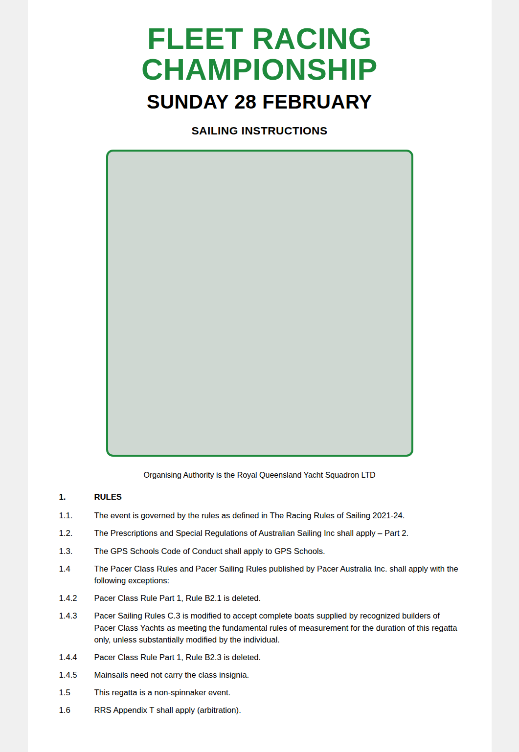FLEET RACING
CHAMPIONSHIP
SUNDAY 28 FEBRUARY
SAILING INSTRUCTIONS
Organising Authority is the Royal Queensland Yacht Squadron LTD
1. RULES
1.1. The event is governed by the rules as defined in The Racing Rules of Sailing 2021-24.
1.2. The Prescriptions and Special Regulations of Australian Sailing Inc shall apply – Part 2.
1.3. The GPS Schools Code of Conduct shall apply to GPS Schools.
1.4 The Pacer Class Rules and Pacer Sailing Rules published by Pacer Australia Inc. shall apply with the following exceptions:
1.4.2 Pacer Class Rule Part 1, Rule B2.1 is deleted.
1.4.3 Pacer Sailing Rules C.3 is modified to accept complete boats supplied by recognized builders of Pacer Class Yachts as meeting the fundamental rules of measurement for the duration of this regatta only, unless substantially modified by the individual.
1.4.4 Pacer Class Rule Part 1, Rule B2.3 is deleted.
1.4.5 Mainsails need not carry the class insignia.
1.5 This regatta is a non-spinnaker event.
1.6 RRS Appendix T shall apply (arbitration).